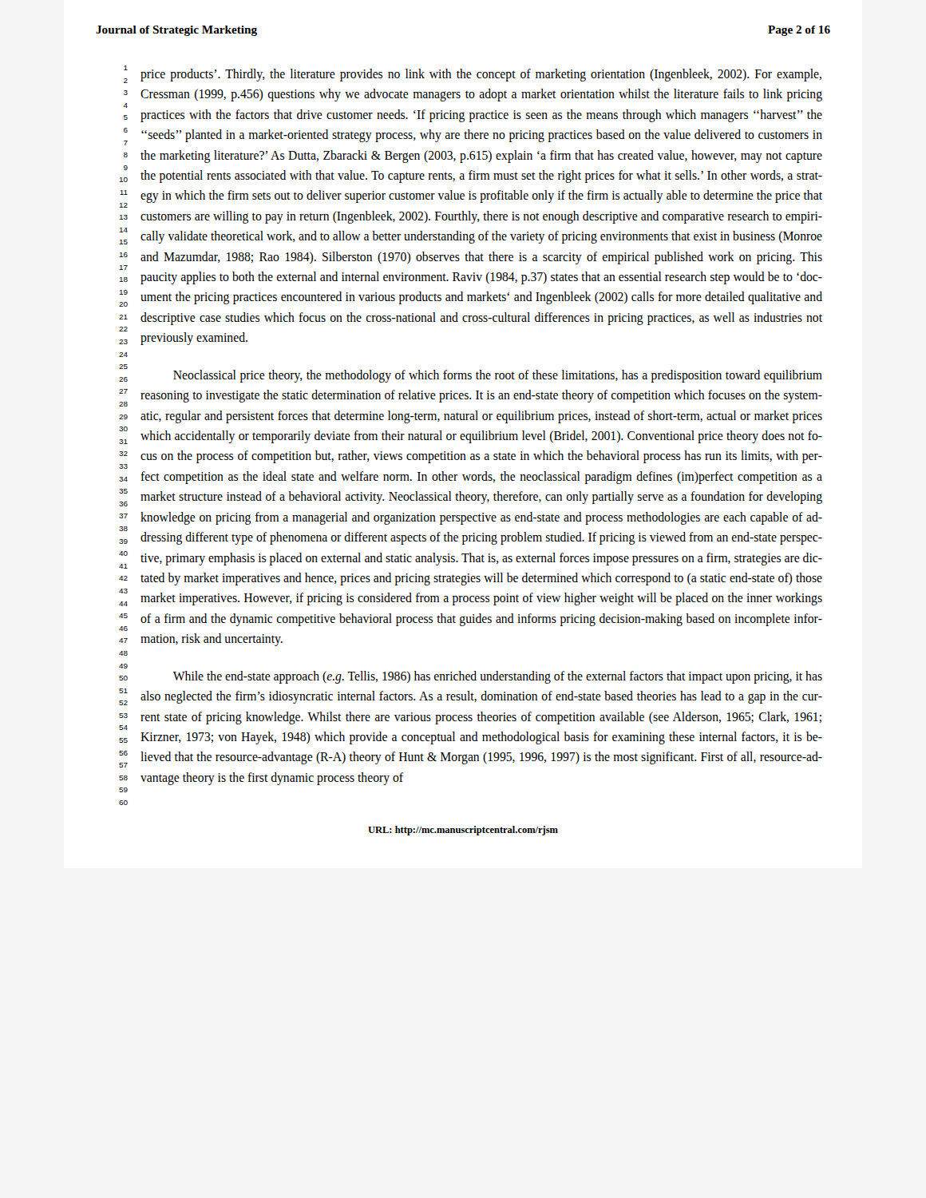Journal of Strategic Marketing Page 2 of 16
12345 678910 1112131415 1617181920 2122232425 2627282930 3132333435 3637383940 4142434445 4647484950 5152535455 5657585960
price products’. Thirdly, the literature provides no link with the concept of marketing orientation (Ingenbleek, 2002). For example, Cressman (1999, p.456) questions why we advocate managers to adopt a market orientation whilst the literature fails to link pricing practices with the factors that drive customer needs. ‘If pricing practice is seen as the means through which managers ‘‘harvest’’ the ‘‘seeds’’ planted in a market-oriented strategy process, why are there no pricing practices based on the value delivered to customers in the marketing literature?’ As Dutta, Zbaracki & Bergen (2003, p.615) explain ‘a firm that has created value, however, may not capture the potential rents associated with that value. To capture rents, a firm must set the right prices for what it sells.’ In other words, a strategy in which the firm sets out to deliver superior customer value is profitable only if the firm is actually able to determine the price that customers are willing to pay in return (Ingenbleek, 2002). Fourthly, there is not enough descriptive and comparative research to empirically validate theoretical work, and to allow a better understanding of the variety of pricing environments that exist in business (Monroe and Mazumdar, 1988; Rao 1984). Silberston (1970) observes that there is a scarcity of empirical published work on pricing. This paucity applies to both the external and internal environment. Raviv (1984, p.37) states that an essential research step would be to ‘document the pricing practices encountered in various products and markets‘ and Ingenbleek (2002) calls for more detailed qualitative and descriptive case studies which focus on the cross-national and cross-cultural differences in pricing practices, as well as industries not previously examined.
Neoclassical price theory, the methodology of which forms the root of these limitations, has a predisposition toward equilibrium reasoning to investigate the static determination of relative prices. It is an end-state theory of competition which focuses on the systematic, regular and persistent forces that determine long-term, natural or equilibrium prices, instead of short-term, actual or market prices which accidentally or temporarily deviate from their natural or equilibrium level (Bridel, 2001). Conventional price theory does not focus on the process of competition but, rather, views competition as a state in which the behavioral process has run its limits, with perfect competition as the ideal state and welfare norm. In other words, the neoclassical paradigm defines (im)perfect competition as a market structure instead of a behavioral activity. Neoclassical theory, therefore, can only partially serve as a foundation for developing knowledge on pricing from a managerial and organization perspective as end-state and process methodologies are each capable of addressing different type of phenomena or different aspects of the pricing problem studied. If pricing is viewed from an end-state perspective, primary emphasis is placed on external and static analysis. That is, as external forces impose pressures on a firm, strategies are dictated by market imperatives and hence, prices and pricing strategies will be determined which correspond to (a static end-state of) those market imperatives. However, if pricing is considered from a process point of view higher weight will be placed on the inner workings of a firm and the dynamic competitive behavioral process that guides and informs pricing decision-making based on incomplete information, risk and uncertainty.
While the end-state approach (e.g. Tellis, 1986) has enriched understanding of the external factors that impact upon pricing, it has also neglected the firm’s idiosyncratic internal factors. As a result, domination of end-state based theories has lead to a gap in the current state of pricing knowledge. Whilst there are various process theories of competition available (see Alderson, 1965; Clark, 1961; Kirzner, 1973; von Hayek, 1948) which provide a conceptual and methodological basis for examining these internal factors, it is believed that the resource-advantage (R-A) theory of Hunt & Morgan (1995, 1996, 1997) is the most significant. First of all, resource-advantage theory is the first dynamic process theory of
URL: http://mc.manuscriptcentral.com/rjsm